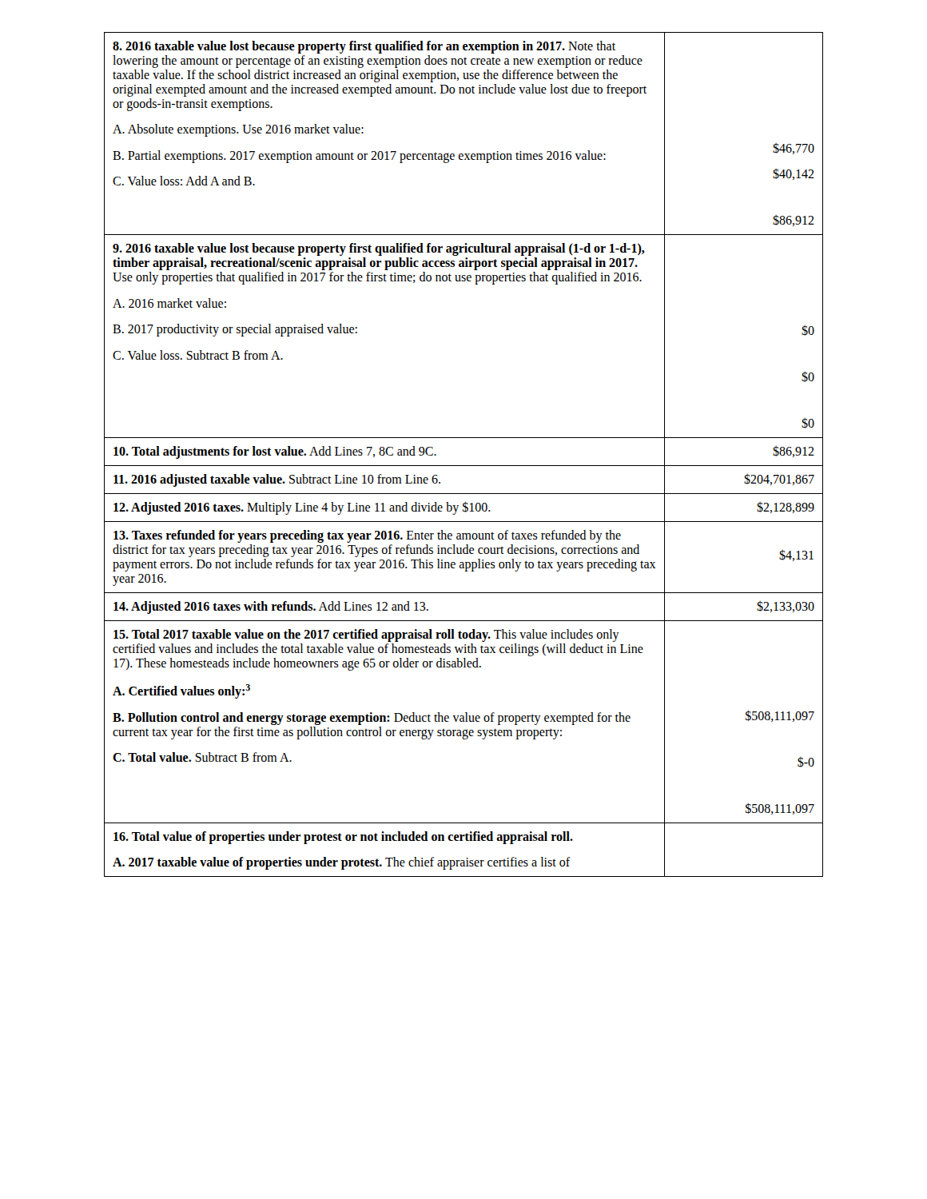| 8. 2016 taxable value lost because property first qualified for an exemption in 2017. Note that lowering the amount or percentage of an existing exemption does not create a new exemption or reduce taxable value. If the school district increased an original exemption, use the difference between the original exempted amount and the increased exempted amount. Do not include value lost due to freeport or goods-in-transit exemptions. A. Absolute exemptions. Use 2016 market value: B. Partial exemptions. 2017 exemption amount or 2017 percentage exemption times 2016 value: C. Value loss: Add A and B. | $46,770 $40,142 $86,912 |
| 9. 2016 taxable value lost because property first qualified for agricultural appraisal (1-d or 1-d-1), timber appraisal, recreational/scenic appraisal or public access airport special appraisal in 2017. Use only properties that qualified in 2017 for the first time; do not use properties that qualified in 2016. A. 2016 market value: B. 2017 productivity or special appraised value: C. Value loss. Subtract B from A. | $0 $0 $0 |
| 10. Total adjustments for lost value. Add Lines 7, 8C and 9C. | $86,912 |
| 11. 2016 adjusted taxable value. Subtract Line 10 from Line 6. | $204,701,867 |
| 12. Adjusted 2016 taxes. Multiply Line 4 by Line 11 and divide by $100. | $2,128,899 |
| 13. Taxes refunded for years preceding tax year 2016. Enter the amount of taxes refunded by the district for tax years preceding tax year 2016. Types of refunds include court decisions, corrections and payment errors. Do not include refunds for tax year 2016. This line applies only to tax years preceding tax year 2016. | $4,131 |
| 14. Adjusted 2016 taxes with refunds. Add Lines 12 and 13. | $2,133,030 |
| 15. Total 2017 taxable value on the 2017 certified appraisal roll today. This value includes only certified values and includes the total taxable value of homesteads with tax ceilings (will deduct in Line 17). These homesteads include homeowners age 65 or older or disabled. A. Certified values only: 3 B. Pollution control and energy storage exemption: Deduct the value of property exempted for the current tax year for the first time as pollution control or energy storage system property: C. Total value. Subtract B from A. | $508,111,097 $-0 $508,111,097 |
| 16. Total value of properties under protest or not included on certified appraisal roll. A. 2017 taxable value of properties under protest. The chief appraiser certifies a list of | |